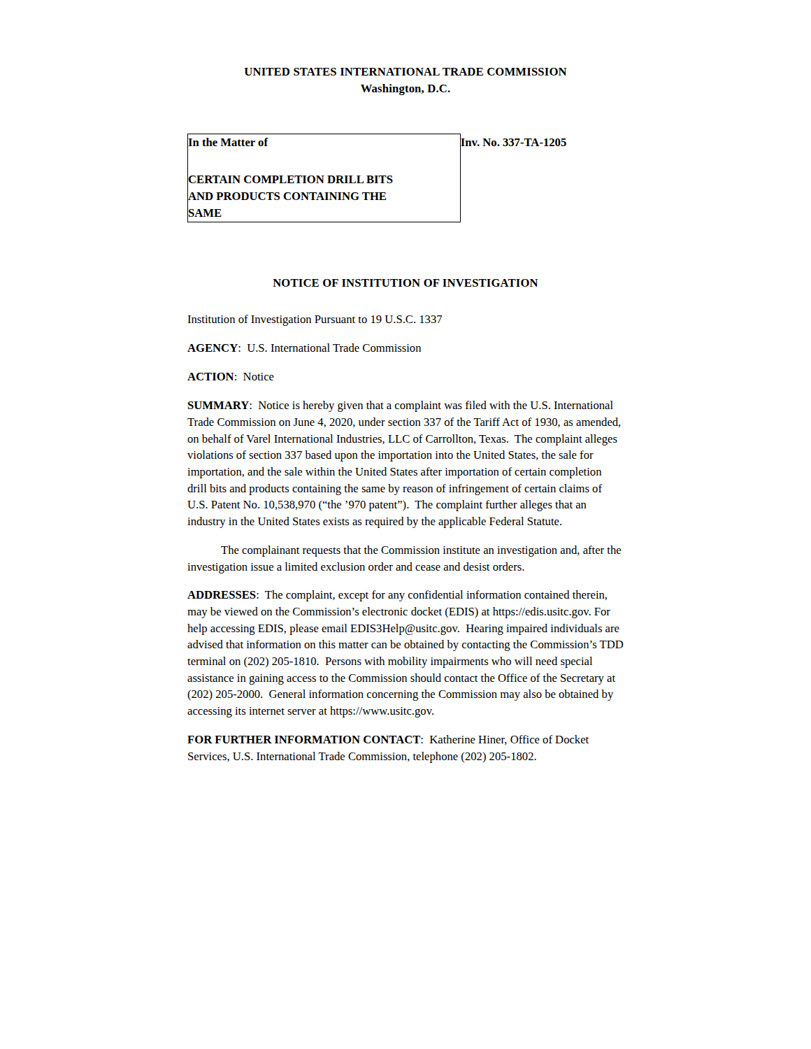United States International Trade Commission
Washington, D.C.
| In the Matter of Certain Completion Drill Bits and Products Containing the Same | Inv. No. 337-TA-1205 |
Notice of Institution of Investigation
Institution of Investigation Pursuant to 19 U.S.C. 1337
AGENCY: U.S. International Trade Commission
ACTION: Notice
SUMMARY: Notice is hereby given that a complaint was filed with the U.S. International Trade Commission on June 4, 2020, under section 337 of the Tariff Act of 1930, as amended, on behalf of Varel International Industries, LLC of Carrollton, Texas. The complaint alleges violations of section 337 based upon the importation into the United States, the sale for importation, and the sale within the United States after importation of certain completion drill bits and products containing the same by reason of infringement of certain claims of U.S. Patent No. 10,538,970 (“the ’970 patent”). The complaint further alleges that an industry in the United States exists as required by the applicable Federal Statute.
The complainant requests that the Commission institute an investigation and, after the investigation issue a limited exclusion order and cease and desist orders.
ADDRESSES: The complaint, except for any confidential information contained therein, may be viewed on the Commission’s electronic docket (EDIS) at https://edis.usitc.gov. For help accessing EDIS, please email EDIS3Help@usitc.gov. Hearing impaired individuals are advised that information on this matter can be obtained by contacting the Commission’s TDD terminal on (202) 205-1810. Persons with mobility impairments who will need special assistance in gaining access to the Commission should contact the Office of the Secretary at (202) 205-2000. General information concerning the Commission may also be obtained by accessing its internet server at https://www.usitc.gov.
FOR FURTHER INFORMATION CONTACT: Katherine Hiner, Office of Docket Services, U.S. International Trade Commission, telephone (202) 205-1802.